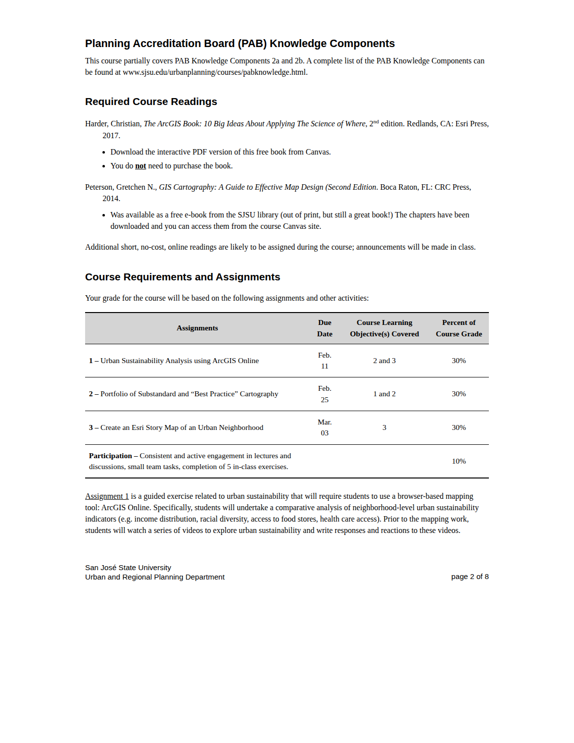Planning Accreditation Board (PAB) Knowledge Components
This course partially covers PAB Knowledge Components 2a and 2b. A complete list of the PAB Knowledge Components can be found at www.sjsu.edu/urbanplanning/courses/pabknowledge.html.
Required Course Readings
Harder, Christian, The ArcGIS Book: 10 Big Ideas About Applying The Science of Where, 2nd edition. Redlands, CA: Esri Press, 2017.
Download the interactive PDF version of this free book from Canvas.
You do not need to purchase the book.
Peterson, Gretchen N., GIS Cartography: A Guide to Effective Map Design (Second Edition. Boca Raton, FL: CRC Press, 2014.
Was available as a free e-book from the SJSU library (out of print, but still a great book!) The chapters have been downloaded and you can access them from the course Canvas site.
Additional short, no-cost, online readings are likely to be assigned during the course; announcements will be made in class.
Course Requirements and Assignments
Your grade for the course will be based on the following assignments and other activities:
| Assignments | Due Date | Course Learning Objective(s) Covered | Percent of Course Grade |
| --- | --- | --- | --- |
| 1 – Urban Sustainability Analysis using ArcGIS Online | Feb. 11 | 2 and 3 | 30% |
| 2 – Portfolio of Substandard and “Best Practice” Cartography | Feb. 25 | 1 and 2 | 30% |
| 3 – Create an Esri Story Map of an Urban Neighborhood | Mar. 03 | 3 | 30% |
| Participation – Consistent and active engagement in lectures and discussions, small team tasks, completion of 5 in-class exercises. | | | 10% |
Assignment 1 is a guided exercise related to urban sustainability that will require students to use a browser-based mapping tool: ArcGIS Online. Specifically, students will undertake a comparative analysis of neighborhood-level urban sustainability indicators (e.g. income distribution, racial diversity, access to food stores, health care access). Prior to the mapping work, students will watch a series of videos to explore urban sustainability and write responses and reactions to these videos.
San José State University
Urban and Regional Planning Department
page 2 of 8